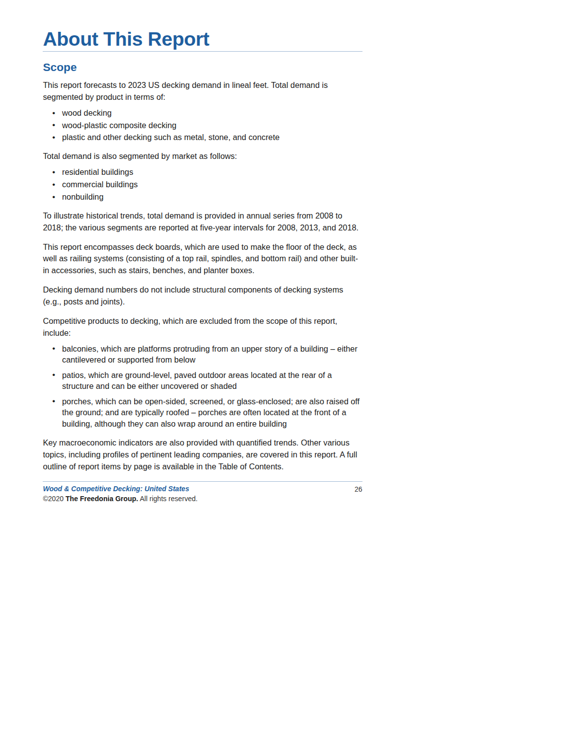About This Report
Scope
This report forecasts to 2023 US decking demand in lineal feet. Total demand is segmented by product in terms of:
wood decking
wood-plastic composite decking
plastic and other decking such as metal, stone, and concrete
Total demand is also segmented by market as follows:
residential buildings
commercial buildings
nonbuilding
To illustrate historical trends, total demand is provided in annual series from 2008 to 2018; the various segments are reported at five-year intervals for 2008, 2013, and 2018.
This report encompasses deck boards, which are used to make the floor of the deck, as well as railing systems (consisting of a top rail, spindles, and bottom rail) and other built-in accessories, such as stairs, benches, and planter boxes.
Decking demand numbers do not include structural components of decking systems (e.g., posts and joints).
Competitive products to decking, which are excluded from the scope of this report, include:
balconies, which are platforms protruding from an upper story of a building – either cantilevered or supported from below
patios, which are ground-level, paved outdoor areas located at the rear of a structure and can be either uncovered or shaded
porches, which can be open-sided, screened, or glass-enclosed; are also raised off the ground; and are typically roofed – porches are often located at the front of a building, although they can also wrap around an entire building
Key macroeconomic indicators are also provided with quantified trends. Other various topics, including profiles of pertinent leading companies, are covered in this report. A full outline of report items by page is available in the Table of Contents.
Wood & Competitive Decking: United States ©2020 The Freedonia Group. All rights reserved.
26